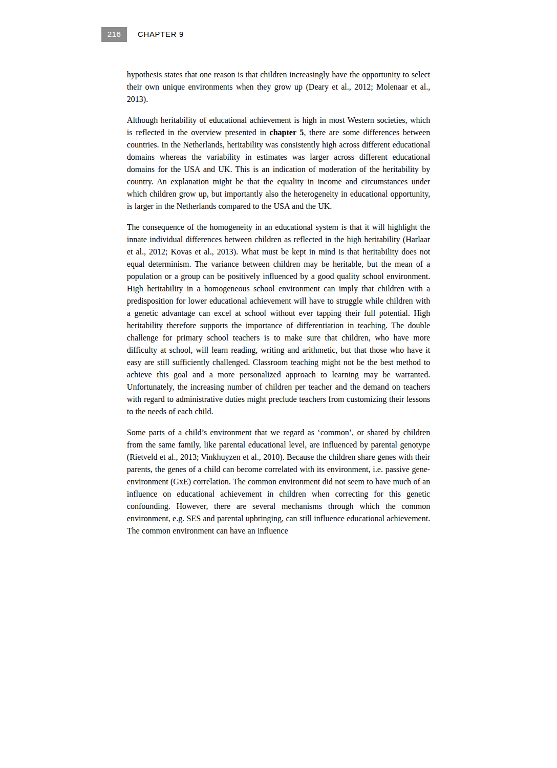216
Chapter 9
hypothesis states that one reason is that children increasingly have the opportunity to select their own unique environments when they grow up (Deary et al., 2012; Molenaar et al., 2013).
Although heritability of educational achievement is high in most Western societies, which is reflected in the overview presented in chapter 5, there are some differences between countries. In the Netherlands, heritability was consistently high across different educational domains whereas the variability in estimates was larger across different educational domains for the USA and UK. This is an indication of moderation of the heritability by country. An explanation might be that the equality in income and circumstances under which children grow up, but importantly also the heterogeneity in educational opportunity, is larger in the Netherlands compared to the USA and the UK.
The consequence of the homogeneity in an educational system is that it will highlight the innate individual differences between children as reflected in the high heritability (Harlaar et al., 2012; Kovas et al., 2013). What must be kept in mind is that heritability does not equal determinism. The variance between children may be heritable, but the mean of a population or a group can be positively influenced by a good quality school environment. High heritability in a homogeneous school environment can imply that children with a predisposition for lower educational achievement will have to struggle while children with a genetic advantage can excel at school without ever tapping their full potential. High heritability therefore supports the importance of differentiation in teaching. The double challenge for primary school teachers is to make sure that children, who have more difficulty at school, will learn reading, writing and arithmetic, but that those who have it easy are still sufficiently challenged. Classroom teaching might not be the best method to achieve this goal and a more personalized approach to learning may be warranted. Unfortunately, the increasing number of children per teacher and the demand on teachers with regard to administrative duties might preclude teachers from customizing their lessons to the needs of each child.
Some parts of a child’s environment that we regard as ‘common’, or shared by children from the same family, like parental educational level, are influenced by parental genotype (Rietveld et al., 2013; Vinkhuyzen et al., 2010). Because the children share genes with their parents, the genes of a child can become correlated with its environment, i.e. passive gene-environment (GxE) correlation. The common environment did not seem to have much of an influence on educational achievement in children when correcting for this genetic confounding. However, there are several mechanisms through which the common environment, e.g. SES and parental upbringing, can still influence educational achievement. The common environment can have an influence